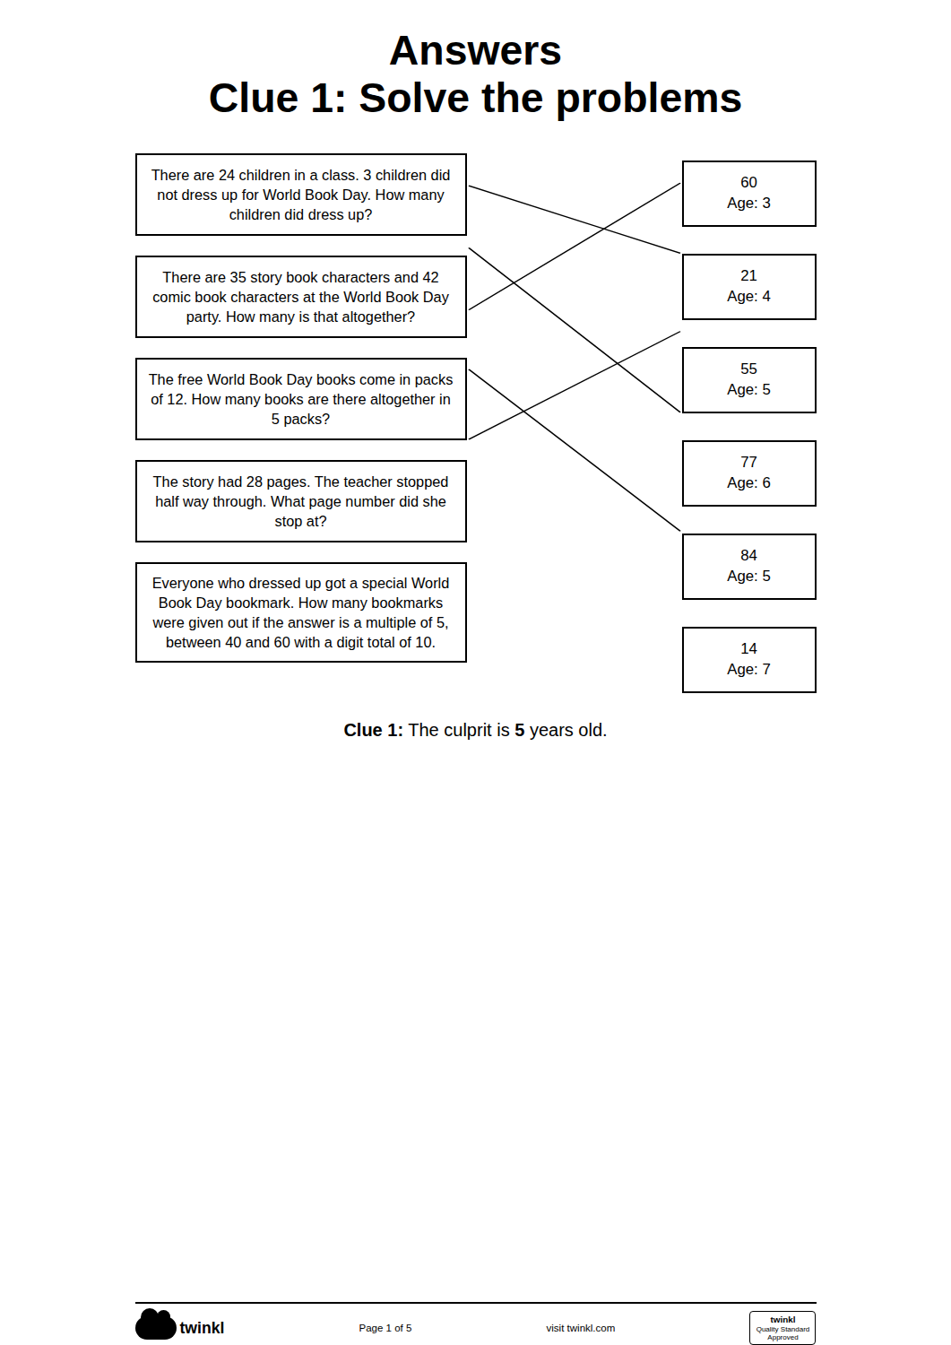Answers
Clue 1: Solve the problems
There are 24 children in a class. 3 children did not dress up for World Book Day. How many children did dress up?
There are 35 story book characters and 42 comic book characters at the World Book Day party. How many is that altogether?
The free World Book Day books come in packs of 12. How many books are there altogether in 5 packs?
The story had 28 pages. The teacher stopped half way through. What page number did she stop at?
Everyone who dressed up got a special World Book Day bookmark. How many bookmarks were given out if the answer is a multiple of 5, between 40 and 60 with a digit total of 10.
60 Age: 3
21 Age: 4
55 Age: 5
77 Age: 6
84 Age: 5
14 Age: 7
Clue 1: The culprit is 5 years old.
twinkl
Page 1 of 5
visit twinkl.com
twinkl
Quality Standard
Approved